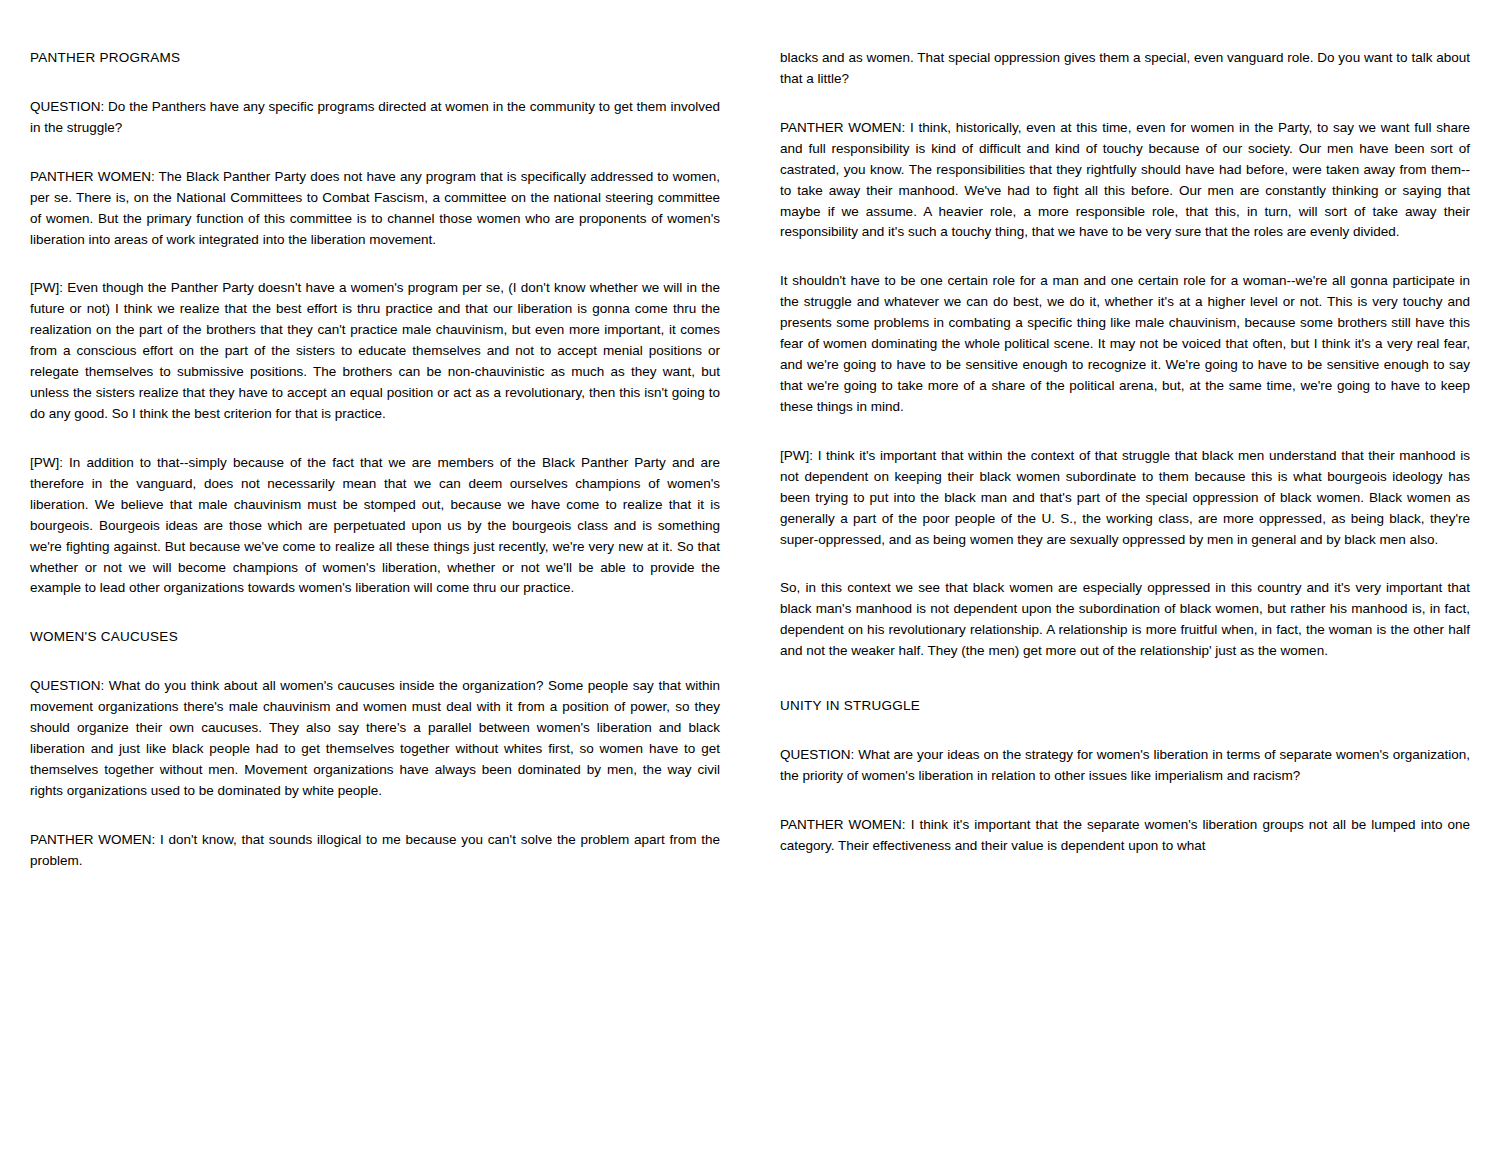PANTHER PROGRAMS
QUESTION: Do the Panthers have any specific programs directed at women in the community to get them involved in the struggle?
PANTHER WOMEN: The Black Panther Party does not have any program that is specifically addressed to women, per se. There is, on the National Committees to Combat Fascism, a committee on the national steering committee of women. But the primary function of this committee is to channel those women who are proponents of women's liberation into areas of work integrated into the liberation movement.
[PW]: Even though the Panther Party doesn't have a women's program per se, (I don't know whether we will in the future or not) I think we realize that the best effort is thru practice and that our liberation is gonna come thru the realization on the part of the brothers that they can't practice male chauvinism, but even more important, it comes from a conscious effort on the part of the sisters to educate themselves and not to accept menial positions or relegate themselves to submissive positions. The brothers can be non-chauvinistic as much as they want, but unless the sisters realize that they have to accept an equal position or act as a revolutionary, then this isn't going to do any good. So I think the best criterion for that is practice.
[PW]: In addition to that--simply because of the fact that we are members of the Black Panther Party and are therefore in the vanguard, does not necessarily mean that we can deem ourselves champions of women's liberation. We believe that male chauvinism must be stomped out, because we have come to realize that it is bourgeois. Bourgeois ideas are those which are perpetuated upon us by the bourgeois class and is something we're fighting against. But because we've come to realize all these things just recently, we're very new at it. So that whether or not we will become champions of women's liberation, whether or not we'll be able to provide the example to lead other organizations towards women's liberation will come thru our practice.
WOMEN'S CAUCUSES
QUESTION: What do you think about all women's caucuses inside the organization? Some people say that within movement organizations there's male chauvinism and women must deal with it from a position of power, so they should organize their own caucuses. They also say there's a parallel between women's liberation and black liberation and just like black people had to get themselves together without whites first, so women have to get themselves together without men. Movement organizations have always been dominated by men, the way civil rights organizations used to be dominated by white people.
PANTHER WOMEN: I don't know, that sounds illogical to me because you can't solve the problem apart from the problem.
blacks and as women. That special oppression gives them a special, even vanguard role. Do you want to talk about that a little?
PANTHER WOMEN: I think, historically, even at this time, even for women in the Party, to say we want full share and full responsibility is kind of difficult and kind of touchy because of our society. Our men have been sort of castrated, you know. The responsibilities that they rightfully should have had before, were taken away from them--to take away their manhood. We've had to fight all this before. Our men are constantly thinking or saying that maybe if we assume. A heavier role, a more responsible role, that this, in turn, will sort of take away their responsibility and it's such a touchy thing, that we have to be very sure that the roles are evenly divided.
It shouldn't have to be one certain role for a man and one certain role for a woman--we're all gonna participate in the struggle and whatever we can do best, we do it, whether it's at a higher level or not. This is very touchy and presents some problems in combating a specific thing like male chauvinism, because some brothers still have this fear of women dominating the whole political scene. It may not be voiced that often, but I think it's a very real fear, and we're going to have to be sensitive enough to recognize it. We're going to have to be sensitive enough to say that we're going to take more of a share of the political arena, but, at the same time, we're going to have to keep these things in mind.
[PW]: I think it's important that within the context of that struggle that black men understand that their manhood is not dependent on keeping their black women subordinate to them because this is what bourgeois ideology has been trying to put into the black man and that's part of the special oppression of black women. Black women as generally a part of the poor people of the U. S., the working class, are more oppressed, as being black, they're super-oppressed, and as being women they are sexually oppressed by men in general and by black men also.
So, in this context we see that black women are especially oppressed in this country and it's very important that black man's manhood is not dependent upon the subordination of black women, but rather his manhood is, in fact, dependent on his revolutionary relationship. A relationship is more fruitful when, in fact, the woman is the other half and not the weaker half. They (the men) get more out of the relationship' just as the women.
UNITY IN STRUGGLE
QUESTION: What are your ideas on the strategy for women's liberation in terms of separate women's organization, the priority of women's liberation in relation to other issues like imperialism and racism?
PANTHER WOMEN: I think it's important that the separate women's liberation groups not all be lumped into one category. Their effectiveness and their value is dependent upon to what